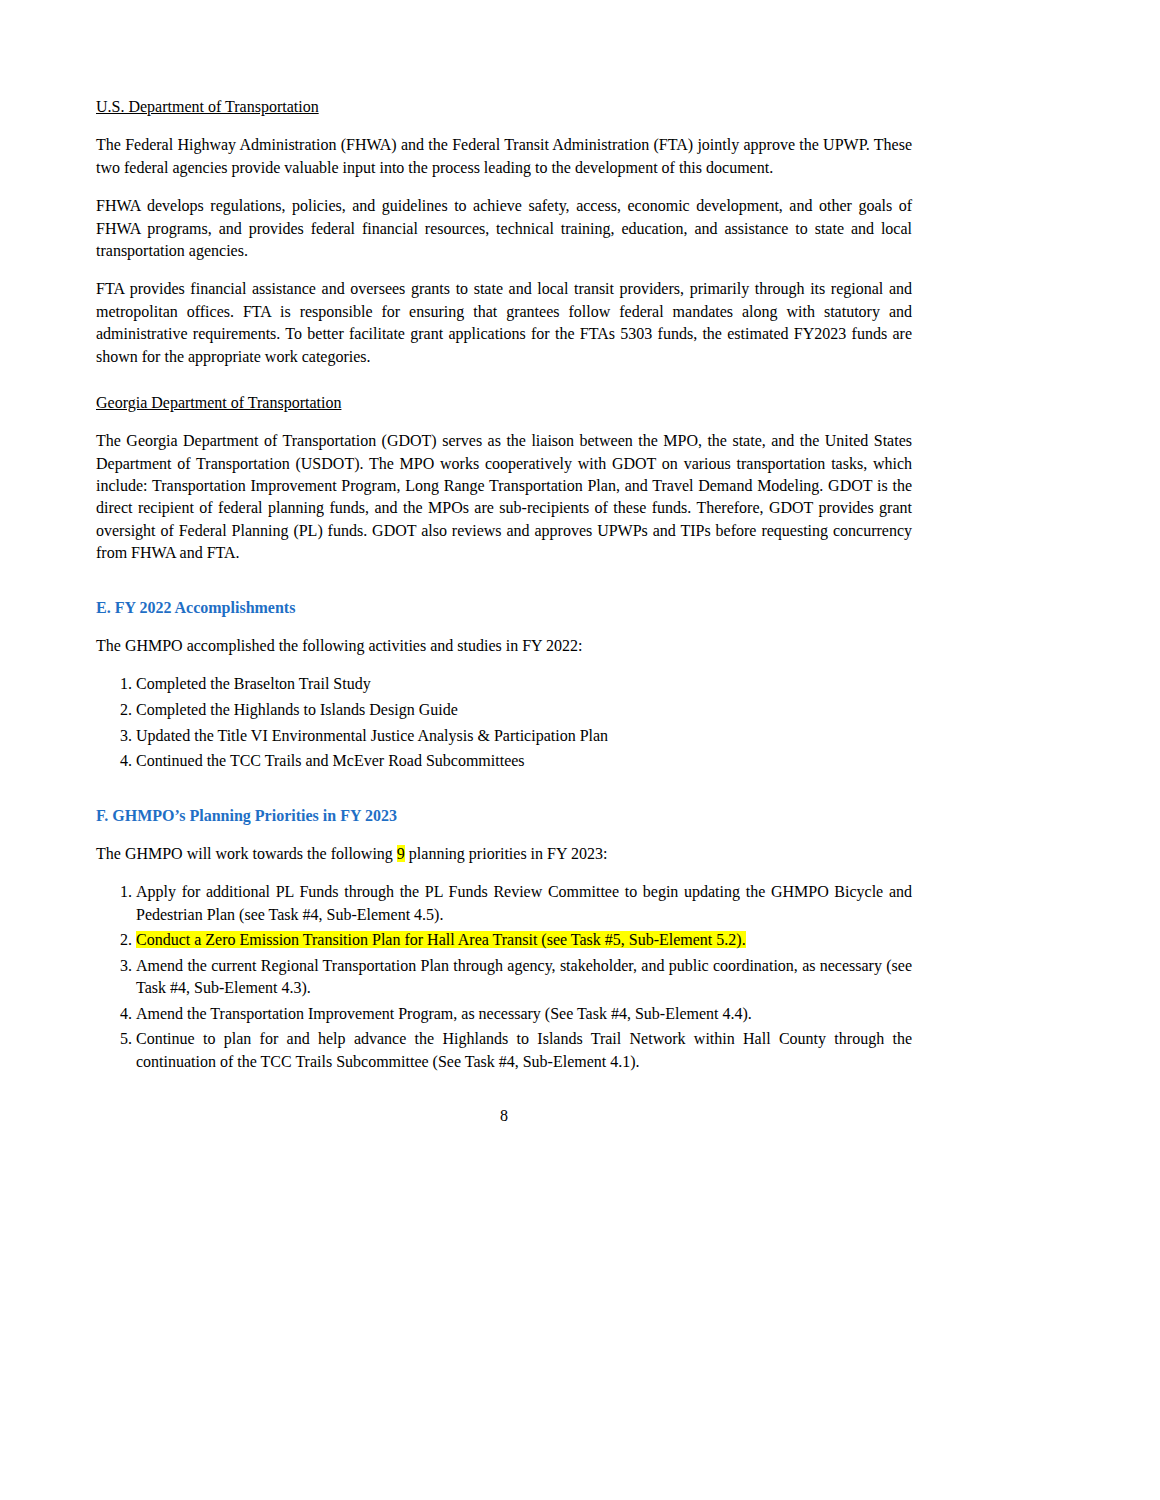U.S. Department of Transportation
The Federal Highway Administration (FHWA) and the Federal Transit Administration (FTA) jointly approve the UPWP. These two federal agencies provide valuable input into the process leading to the development of this document.
FHWA develops regulations, policies, and guidelines to achieve safety, access, economic development, and other goals of FHWA programs, and provides federal financial resources, technical training, education, and assistance to state and local transportation agencies.
FTA provides financial assistance and oversees grants to state and local transit providers, primarily through its regional and metropolitan offices. FTA is responsible for ensuring that grantees follow federal mandates along with statutory and administrative requirements. To better facilitate grant applications for the FTAs 5303 funds, the estimated FY2023 funds are shown for the appropriate work categories.
Georgia Department of Transportation
The Georgia Department of Transportation (GDOT) serves as the liaison between the MPO, the state, and the United States Department of Transportation (USDOT). The MPO works cooperatively with GDOT on various transportation tasks, which include: Transportation Improvement Program, Long Range Transportation Plan, and Travel Demand Modeling. GDOT is the direct recipient of federal planning funds, and the MPOs are sub-recipients of these funds. Therefore, GDOT provides grant oversight of Federal Planning (PL) funds. GDOT also reviews and approves UPWPs and TIPs before requesting concurrency from FHWA and FTA.
E. FY 2022 Accomplishments
The GHMPO accomplished the following activities and studies in FY 2022:
Completed the Braselton Trail Study
Completed the Highlands to Islands Design Guide
Updated the Title VI Environmental Justice Analysis & Participation Plan
Continued the TCC Trails and McEver Road Subcommittees
F. GHMPO’s Planning Priorities in FY 2023
The GHMPO will work towards the following 9 planning priorities in FY 2023:
Apply for additional PL Funds through the PL Funds Review Committee to begin updating the GHMPO Bicycle and Pedestrian Plan (see Task #4, Sub-Element 4.5).
Conduct a Zero Emission Transition Plan for Hall Area Transit (see Task #5, Sub-Element 5.2).
Amend the current Regional Transportation Plan through agency, stakeholder, and public coordination, as necessary (see Task #4, Sub-Element 4.3).
Amend the Transportation Improvement Program, as necessary (See Task #4, Sub-Element 4.4).
Continue to plan for and help advance the Highlands to Islands Trail Network within Hall County through the continuation of the TCC Trails Subcommittee (See Task #4, Sub-Element 4.1).
8